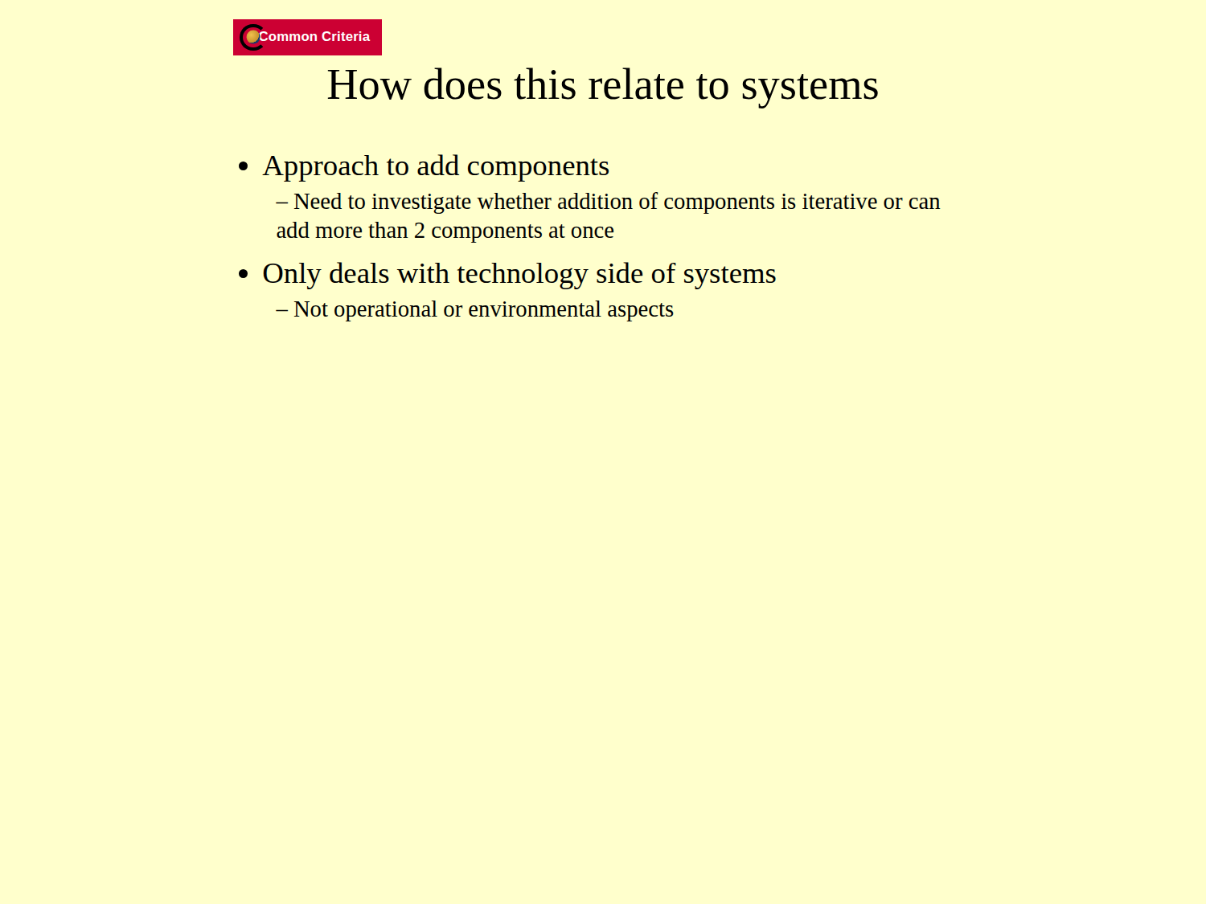Common Criteria
How does this relate to systems
Approach to add components
Need to investigate whether addition of components is iterative or can add more than 2 components at once
Only deals with technology side of systems
Not operational or environmental aspects